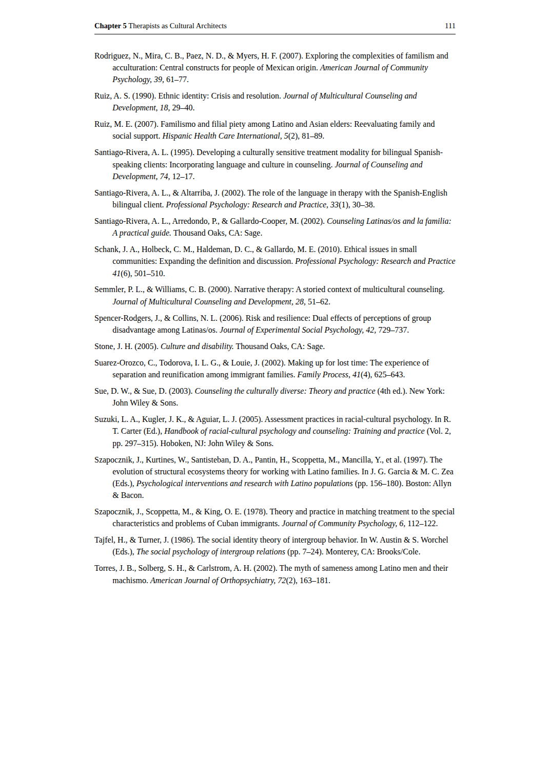Chapter 5 Therapists as Cultural Architects 111
Rodriguez, N., Mira, C. B., Paez, N. D., & Myers, H. F. (2007). Exploring the complexities of familism and acculturation: Central constructs for people of Mexican origin. American Journal of Community Psychology, 39, 61–77.
Ruiz, A. S. (1990). Ethnic identity: Crisis and resolution. Journal of Multicultural Counseling and Development, 18, 29–40.
Ruiz, M. E. (2007). Familismo and filial piety among Latino and Asian elders: Reevaluating family and social support. Hispanic Health Care International, 5(2), 81–89.
Santiago-Rivera, A. L. (1995). Developing a culturally sensitive treatment modality for bilingual Spanish-speaking clients: Incorporating language and culture in counseling. Journal of Counseling and Development, 74, 12–17.
Santiago-Rivera, A. L., & Altarriba, J. (2002). The role of the language in therapy with the Spanish-English bilingual client. Professional Psychology: Research and Practice, 33(1), 30–38.
Santiago-Rivera, A. L., Arredondo, P., & Gallardo-Cooper, M. (2002). Counseling Latinas/os and la familia: A practical guide. Thousand Oaks, CA: Sage.
Schank, J. A., Holbeck, C. M., Haldeman, D. C., & Gallardo, M. E. (2010). Ethical issues in small communities: Expanding the definition and discussion. Professional Psychology: Research and Practice 41(6), 501–510.
Semmler, P. L., & Williams, C. B. (2000). Narrative therapy: A storied context of multicultural counseling. Journal of Multicultural Counseling and Development, 28, 51–62.
Spencer-Rodgers, J., & Collins, N. L. (2006). Risk and resilience: Dual effects of perceptions of group disadvantage among Latinas/os. Journal of Experimental Social Psychology, 42, 729–737.
Stone, J. H. (2005). Culture and disability. Thousand Oaks, CA: Sage.
Suarez-Orozco, C., Todorova, I. L. G., & Louie, J. (2002). Making up for lost time: The experience of separation and reunification among immigrant families. Family Process, 41(4), 625–643.
Sue, D. W., & Sue, D. (2003). Counseling the culturally diverse: Theory and practice (4th ed.). New York: John Wiley & Sons.
Suzuki, L. A., Kugler, J. K., & Aguiar, L. J. (2005). Assessment practices in racial-cultural psychology. In R. T. Carter (Ed.), Handbook of racial-cultural psychology and counseling: Training and practice (Vol. 2, pp. 297–315). Hoboken, NJ: John Wiley & Sons.
Szapocznik, J., Kurtines, W., Santisteban, D. A., Pantin, H., Scoppetta, M., Mancilla, Y., et al. (1997). The evolution of structural ecosystems theory for working with Latino families. In J. G. Garcia & M. C. Zea (Eds.), Psychological interventions and research with Latino populations (pp. 156–180). Boston: Allyn & Bacon.
Szapocznik, J., Scoppetta, M., & King, O. E. (1978). Theory and practice in matching treatment to the special characteristics and problems of Cuban immigrants. Journal of Community Psychology, 6, 112–122.
Tajfel, H., & Turner, J. (1986). The social identity theory of intergroup behavior. In W. Austin & S. Worchel (Eds.), The social psychology of intergroup relations (pp. 7–24). Monterey, CA: Brooks/Cole.
Torres, J. B., Solberg, S. H., & Carlstrom, A. H. (2002). The myth of sameness among Latino men and their machismo. American Journal of Orthopsychiatry, 72(2), 163–181.